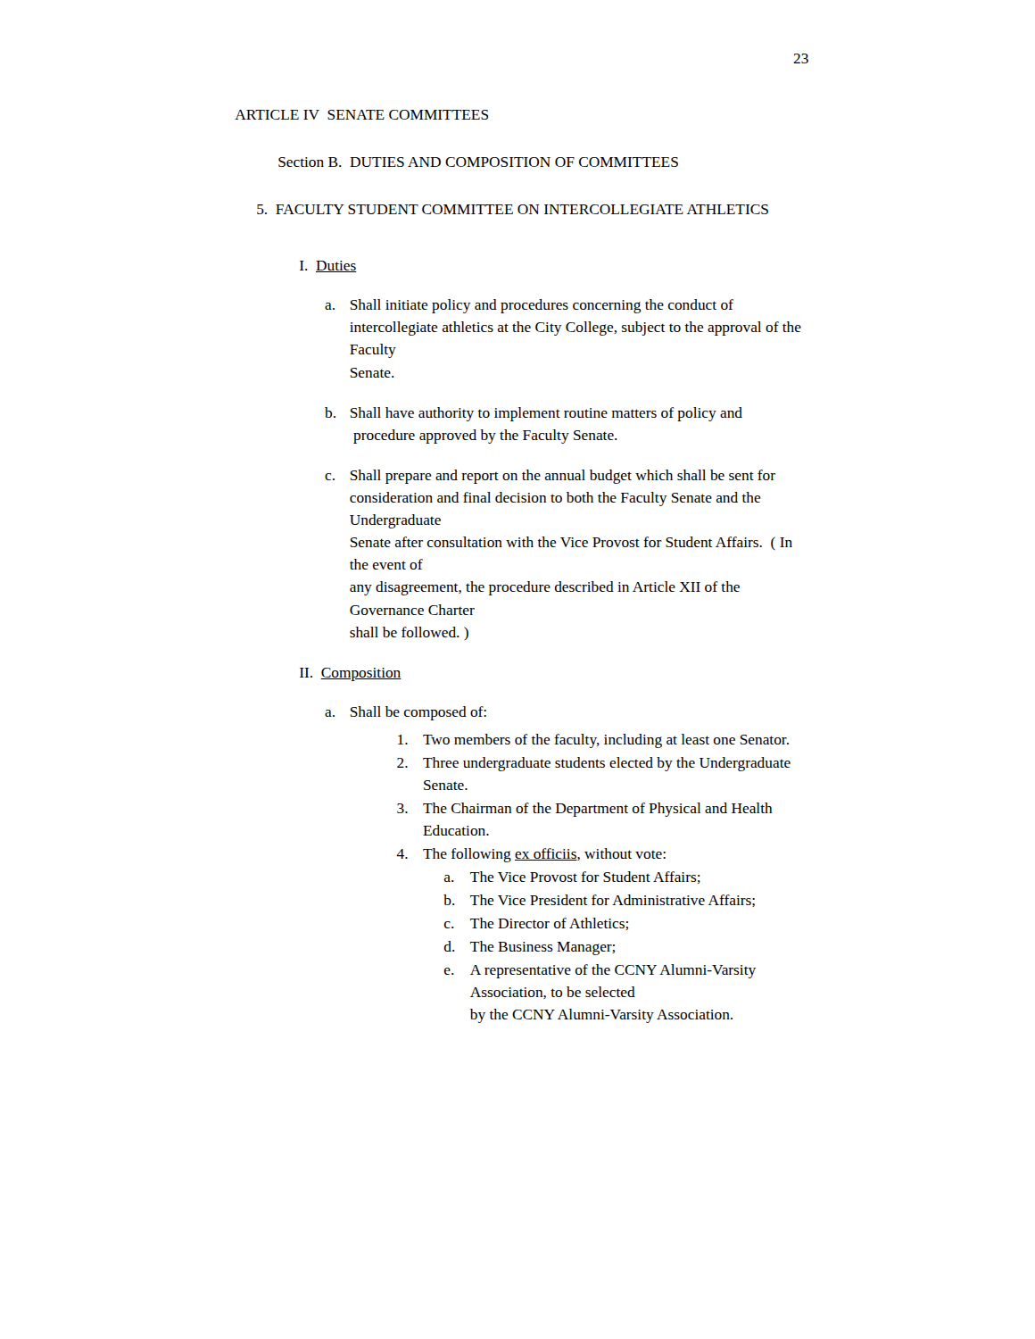23
ARTICLE IV SENATE COMMITTEES
Section B. DUTIES AND COMPOSITION OF COMMITTEES
5. FACULTY STUDENT COMMITTEE ON INTERCOLLEGIATE ATHLETICS
I. Duties
a. Shall initiate policy and procedures concerning the conduct of intercollegiate athletics at the City College, subject to the approval of the Faculty Senate.
b. Shall have authority to implement routine matters of policy and procedure approved by the Faculty Senate.
c. Shall prepare and report on the annual budget which shall be sent for consideration and final decision to both the Faculty Senate and the Undergraduate Senate after consultation with the Vice Provost for Student Affairs. ( In the event of any disagreement, the procedure described in Article XII of the Governance Charter shall be followed. )
II. Composition
a. Shall be composed of:
1. Two members of the faculty, including at least one Senator.
2. Three undergraduate students elected by the Undergraduate Senate.
3. The Chairman of the Department of Physical and Health Education.
4. The following ex officiis, without vote:
a. The Vice Provost for Student Affairs;
b. The Vice President for Administrative Affairs;
c. The Director of Athletics;
d. The Business Manager;
e. A representative of the CCNY Alumni-Varsity Association, to be selected by the CCNY Alumni-Varsity Association.